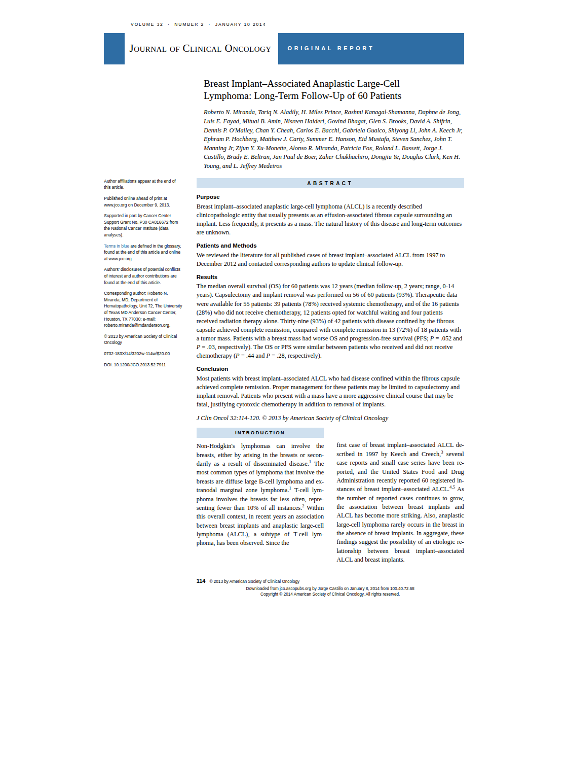VOLUME 32 · NUMBER 2 · JANUARY 10 2014
Journal of Clinical Oncology
ORIGINAL REPORT
Breast Implant–Associated Anaplastic Large-Cell
Lymphoma: Long-Term Follow-Up of 60 Patients
Roberto N. Miranda, Tariq N. Aladily, H. Miles Prince, Rashmi Kanagal-Shamanna, Daphne de Jong, Luis E. Fayad, Mitual B. Amin, Nisreen Haideri, Govind Bhagat, Glen S. Brooks, David A. Shifrin, Dennis P. O'Malley, Chan Y. Cheah, Carlos E. Bacchi, Gabriela Gualco, Shiyong Li, John A. Keech Jr, Ephram P. Hochberg, Matthew J. Carty, Summer E. Hanson, Eid Mustafa, Steven Sanchez, John T. Manning Jr, Zijun Y. Xu-Monette, Alonso R. Miranda, Patricia Fox, Roland L. Bassett, Jorge J. Castillo, Brady E. Beltran, Jan Paul de Boer, Zaher Chakhachiro, Dongjiu Ye, Douglas Clark, Ken H. Young, and L. Jeffrey Medeiros
Author affiliations appear at the end of this article.
Published online ahead of print at www.jco.org on December 9, 2013.
Supported in part by Cancer Center Support Grant No. P30 CA016672 from the National Cancer Institute (data analyses).
Terms in blue are defined in the glossary, found at the end of this article and online at www.jco.org.
Authors' disclosures of potential conflicts of interest and author contributions are found at the end of this article.
Corresponding author: Roberto N. Miranda, MD, Department of Hematopathology, Unit 72, The University of Texas MD Anderson Cancer Center, Houston, TX 77030; e-mail: roberto.miranda@mdanderson.org.
© 2013 by American Society of Clinical Oncology
0732-183X/14/3202w-114w/$20.00
DOI: 10.1200/JCO.2013.52.7911
ABSTRACT
Purpose
Breast implant–associated anaplastic large-cell lymphoma (ALCL) is a recently described clinicopathologic entity that usually presents as an effusion-associated fibrous capsule surrounding an implant. Less frequently, it presents as a mass. The natural history of this disease and long-term outcomes are unknown.
Patients and Methods
We reviewed the literature for all published cases of breast implant–associated ALCL from 1997 to December 2012 and contacted corresponding authors to update clinical follow-up.
Results
The median overall survival (OS) for 60 patients was 12 years (median follow-up, 2 years; range, 0-14 years). Capsulectomy and implant removal was performed on 56 of 60 patients (93%). Therapeutic data were available for 55 patients: 39 patients (78%) received systemic chemotherapy, and of the 16 patients (28%) who did not receive chemotherapy, 12 patients opted for watchful waiting and four patients received radiation therapy alone. Thirty-nine (93%) of 42 patients with disease confined by the fibrous capsule achieved complete remission, compared with complete remission in 13 (72%) of 18 patients with a tumor mass. Patients with a breast mass had worse OS and progression-free survival (PFS; P = .052 and P = .03, respectively). The OS or PFS were similar between patients who received and did not receive chemotherapy (P = .44 and P = .28, respectively).
Conclusion
Most patients with breast implant–associated ALCL who had disease confined within the fibrous capsule achieved complete remission. Proper management for these patients may be limited to capsulectomy and implant removal. Patients who present with a mass have a more aggressive clinical course that may be fatal, justifying cytotoxic chemotherapy in addition to removal of implants.
J Clin Oncol 32:114-120. © 2013 by American Society of Clinical Oncology
INTRODUCTION
Non-Hodgkin's lymphomas can involve the breasts, either by arising in the breasts or secondarily as a result of disseminated disease.1 The most common types of lymphoma that involve the breasts are diffuse large B-cell lymphoma and extranodal marginal zone lymphoma.1 T-cell lymphoma involves the breasts far less often, representing fewer than 10% of all instances.2 Within this overall context, in recent years an association between breast implants and anaplastic large-cell lymphoma (ALCL), a subtype of T-cell lymphoma, has been observed. Since the
first case of breast implant–associated ALCL described in 1997 by Keech and Creech,3 several case reports and small case series have been reported, and the United States Food and Drug Administration recently reported 60 registered instances of breast implant–associated ALCL.4,5 As the number of reported cases continues to grow, the association between breast implants and ALCL has become more striking. Also, anaplastic large-cell lymphoma rarely occurs in the breast in the absence of breast implants. In aggregate, these findings suggest the possibility of an etiologic relationship between breast implant–associated ALCL and breast implants.
114 © 2013 by American Society of Clinical Oncology
Downloaded from jco.ascopubs.org by Jorge Castillo on January 8, 2014 from 100.40.72.68
Copyright © 2014 American Society of Clinical Oncology. All rights reserved.